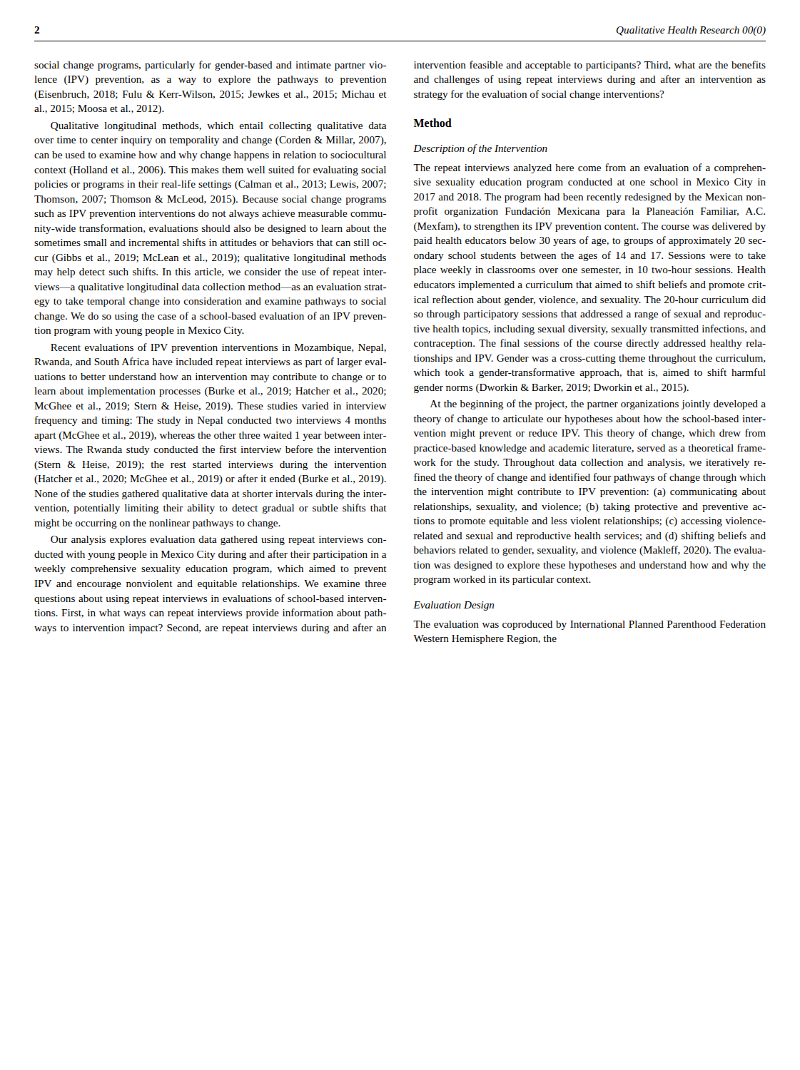2 Qualitative Health Research 00(0)
social change programs, particularly for gender-based and intimate partner violence (IPV) prevention, as a way to explore the pathways to prevention (Eisenbruch, 2018; Fulu & Kerr-Wilson, 2015; Jewkes et al., 2015; Michau et al., 2015; Moosa et al., 2012).
Qualitative longitudinal methods, which entail collecting qualitative data over time to center inquiry on temporality and change (Corden & Millar, 2007), can be used to examine how and why change happens in relation to sociocultural context (Holland et al., 2006). This makes them well suited for evaluating social policies or programs in their real-life settings (Calman et al., 2013; Lewis, 2007; Thomson, 2007; Thomson & McLeod, 2015). Because social change programs such as IPV prevention interventions do not always achieve measurable community-wide transformation, evaluations should also be designed to learn about the sometimes small and incremental shifts in attitudes or behaviors that can still occur (Gibbs et al., 2019; McLean et al., 2019); qualitative longitudinal methods may help detect such shifts. In this article, we consider the use of repeat interviews—a qualitative longitudinal data collection method—as an evaluation strategy to take temporal change into consideration and examine pathways to social change. We do so using the case of a school-based evaluation of an IPV prevention program with young people in Mexico City.
Recent evaluations of IPV prevention interventions in Mozambique, Nepal, Rwanda, and South Africa have included repeat interviews as part of larger evaluations to better understand how an intervention may contribute to change or to learn about implementation processes (Burke et al., 2019; Hatcher et al., 2020; McGhee et al., 2019; Stern & Heise, 2019). These studies varied in interview frequency and timing: The study in Nepal conducted two interviews 4 months apart (McGhee et al., 2019), whereas the other three waited 1 year between interviews. The Rwanda study conducted the first interview before the intervention (Stern & Heise, 2019); the rest started interviews during the intervention (Hatcher et al., 2020; McGhee et al., 2019) or after it ended (Burke et al., 2019). None of the studies gathered qualitative data at shorter intervals during the intervention, potentially limiting their ability to detect gradual or subtle shifts that might be occurring on the nonlinear pathways to change.
Our analysis explores evaluation data gathered using repeat interviews conducted with young people in Mexico City during and after their participation in a weekly comprehensive sexuality education program, which aimed to prevent IPV and encourage nonviolent and equitable relationships. We examine three questions about using repeat interviews in evaluations of school-based interventions. First, in what ways can repeat interviews provide information about pathways to intervention impact? Second, are repeat interviews during and after an intervention feasible and acceptable to participants? Third, what are the benefits and challenges of using repeat interviews during and after an intervention as strategy for the evaluation of social change interventions?
Method
Description of the Intervention
The repeat interviews analyzed here come from an evaluation of a comprehensive sexuality education program conducted at one school in Mexico City in 2017 and 2018. The program had been recently redesigned by the Mexican nonprofit organization Fundación Mexicana para la Planeación Familiar, A.C. (Mexfam), to strengthen its IPV prevention content. The course was delivered by paid health educators below 30 years of age, to groups of approximately 20 secondary school students between the ages of 14 and 17. Sessions were to take place weekly in classrooms over one semester, in 10 two-hour sessions. Health educators implemented a curriculum that aimed to shift beliefs and promote critical reflection about gender, violence, and sexuality. The 20-hour curriculum did so through participatory sessions that addressed a range of sexual and reproductive health topics, including sexual diversity, sexually transmitted infections, and contraception. The final sessions of the course directly addressed healthy relationships and IPV. Gender was a cross-cutting theme throughout the curriculum, which took a gender-transformative approach, that is, aimed to shift harmful gender norms (Dworkin & Barker, 2019; Dworkin et al., 2015).
At the beginning of the project, the partner organizations jointly developed a theory of change to articulate our hypotheses about how the school-based intervention might prevent or reduce IPV. This theory of change, which drew from practice-based knowledge and academic literature, served as a theoretical framework for the study. Throughout data collection and analysis, we iteratively refined the theory of change and identified four pathways of change through which the intervention might contribute to IPV prevention: (a) communicating about relationships, sexuality, and violence; (b) taking protective and preventive actions to promote equitable and less violent relationships; (c) accessing violence-related and sexual and reproductive health services; and (d) shifting beliefs and behaviors related to gender, sexuality, and violence (Makleff, 2020). The evaluation was designed to explore these hypotheses and understand how and why the program worked in its particular context.
Evaluation Design
The evaluation was coproduced by International Planned Parenthood Federation Western Hemisphere Region, the